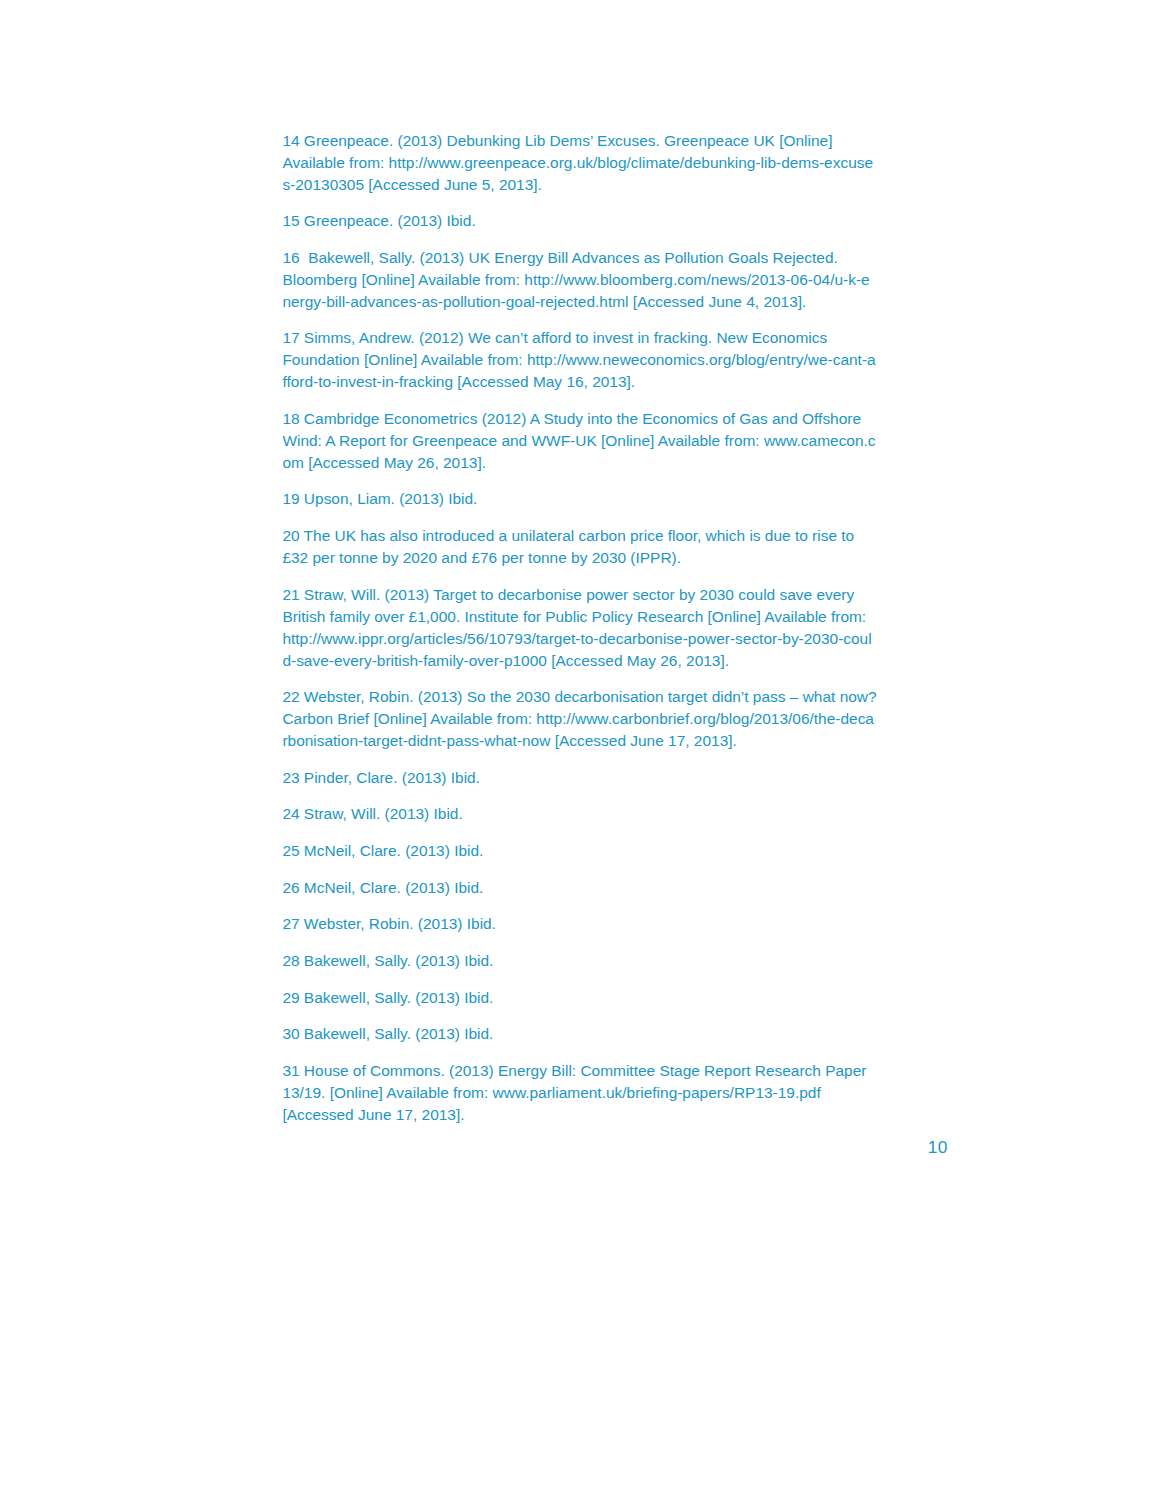14 Greenpeace. (2013) Debunking Lib Dems’ Excuses. Greenpeace UK [Online] Available from: http://www.greenpeace.org.uk/blog/climate/debunking-lib-dems-excuses-20130305 [Accessed June 5, 2013].
15 Greenpeace. (2013) Ibid.
16 Bakewell, Sally. (2013) UK Energy Bill Advances as Pollution Goals Rejected. Bloomberg [Online] Available from: http://www.bloomberg.com/news/2013-06-04/u-k-energy-bill-advances-as-pollution-goal-rejected.html [Accessed June 4, 2013].
17 Simms, Andrew. (2012) We can’t afford to invest in fracking. New Economics Foundation [Online] Available from: http://www.neweconomics.org/blog/entry/we-cant-afford-to-invest-in-fracking [Accessed May 16, 2013].
18 Cambridge Econometrics (2012) A Study into the Economics of Gas and Offshore Wind: A Report for Greenpeace and WWF-UK [Online] Available from: www.camecon.com [Accessed May 26, 2013].
19 Upson, Liam. (2013) Ibid.
20 The UK has also introduced a unilateral carbon price floor, which is due to rise to £32 per tonne by 2020 and £76 per tonne by 2030 (IPPR).
21 Straw, Will. (2013) Target to decarbonise power sector by 2030 could save every British family over £1,000. Institute for Public Policy Research [Online] Available from: http://www.ippr.org/articles/56/10793/target-to-decarbonise-power-sector-by-2030-could-save-every-british-family-over-p1000 [Accessed May 26, 2013].
22 Webster, Robin. (2013) So the 2030 decarbonisation target didn’t pass – what now? Carbon Brief [Online] Available from: http://www.carbonbrief.org/blog/2013/06/the-decarbonisation-target-didnt-pass-what-now [Accessed June 17, 2013].
23 Pinder, Clare. (2013) Ibid.
24 Straw, Will. (2013) Ibid.
25 McNeil, Clare. (2013) Ibid.
26 McNeil, Clare. (2013) Ibid.
27 Webster, Robin. (2013) Ibid.
28 Bakewell, Sally. (2013) Ibid.
29 Bakewell, Sally. (2013) Ibid.
30 Bakewell, Sally. (2013) Ibid.
31 House of Commons. (2013) Energy Bill: Committee Stage Report Research Paper 13/19. [Online] Available from: www.parliament.uk/briefing-papers/RP13-19.pdf [Accessed June 17, 2013].
10